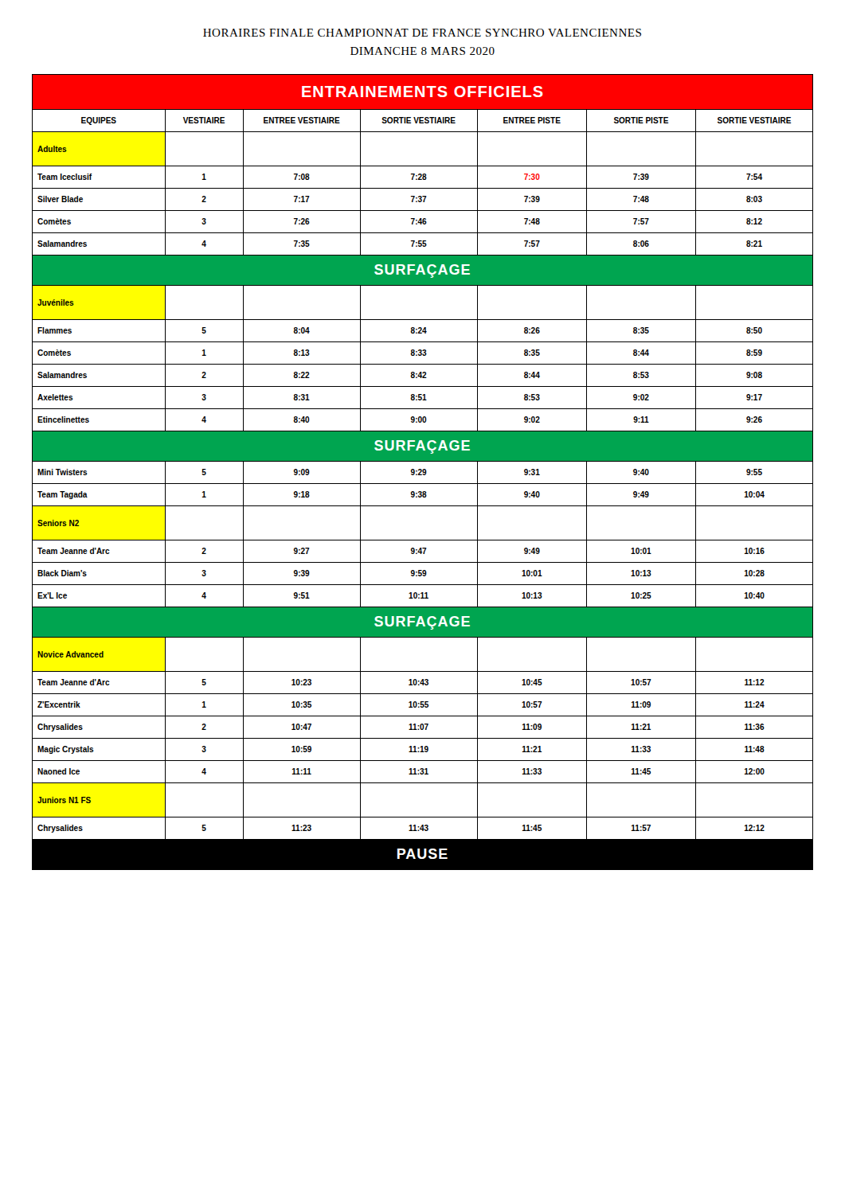HORAIRES FINALE CHAMPIONNAT DE FRANCE SYNCHRO VALENCIENNES
DIMANCHE 8 MARS 2020
| ENTRAINEMENTS OFFICIELS |
| EQUIPES | VESTIAIRE | ENTREE VESTIAIRE | SORTIE VESTIAIRE | ENTREE PISTE | SORTIE PISTE | SORTIE VESTIAIRE |
| Adultes | | | | | | |
| Team Iceclusif | 1 | 7:08 | 7:28 | 7:30 | 7:39 | 7:54 |
| Silver Blade | 2 | 7:17 | 7:37 | 7:39 | 7:48 | 8:03 |
| Comètes | 3 | 7:26 | 7:46 | 7:48 | 7:57 | 8:12 |
| Salamandres | 4 | 7:35 | 7:55 | 7:57 | 8:06 | 8:21 |
| SURFAÇAGE |
| Juvéniles | | | | | | |
| Flammes | 5 | 8:04 | 8:24 | 8:26 | 8:35 | 8:50 |
| Comètes | 1 | 8:13 | 8:33 | 8:35 | 8:44 | 8:59 |
| Salamandres | 2 | 8:22 | 8:42 | 8:44 | 8:53 | 9:08 |
| Axelettes | 3 | 8:31 | 8:51 | 8:53 | 9:02 | 9:17 |
| Etincelinettes | 4 | 8:40 | 9:00 | 9:02 | 9:11 | 9:26 |
| SURFAÇAGE |
| Mini Twisters | 5 | 9:09 | 9:29 | 9:31 | 9:40 | 9:55 |
| Team Tagada | 1 | 9:18 | 9:38 | 9:40 | 9:49 | 10:04 |
| Seniors N2 | | | | | | |
| Team Jeanne d'Arc | 2 | 9:27 | 9:47 | 9:49 | 10:01 | 10:16 |
| Black Diam's | 3 | 9:39 | 9:59 | 10:01 | 10:13 | 10:28 |
| Ex'L Ice | 4 | 9:51 | 10:11 | 10:13 | 10:25 | 10:40 |
| SURFAÇAGE |
| Novice Advanced | | | | | | |
| Team Jeanne d'Arc | 5 | 10:23 | 10:43 | 10:45 | 10:57 | 11:12 |
| Z'Excentrik | 1 | 10:35 | 10:55 | 10:57 | 11:09 | 11:24 |
| Chrysalides | 2 | 10:47 | 11:07 | 11:09 | 11:21 | 11:36 |
| Magic Crystals | 3 | 10:59 | 11:19 | 11:21 | 11:33 | 11:48 |
| Naoned Ice | 4 | 11:11 | 11:31 | 11:33 | 11:45 | 12:00 |
| Juniors N1 FS | | | | | | |
| Chrysalides | 5 | 11:23 | 11:43 | 11:45 | 11:57 | 12:12 |
| PAUSE |